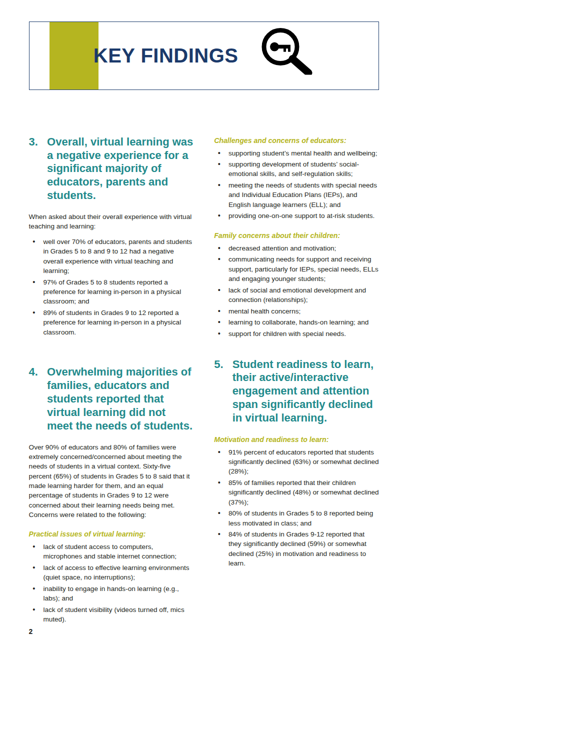KEY FINDINGS
3.
Overall, virtual learning was a negative experience for a significant majority of educators, parents and students.
When asked about their overall experience with virtual teaching and learning:
well over 70% of educators, parents and students in Grades 5 to 8 and 9 to 12 had a negative overall experience with virtual teaching and learning;
97% of Grades 5 to 8 students reported a preference for learning in-person in a physical classroom; and
89% of students in Grades 9 to 12 reported a preference for learning in-person in a physical classroom.
4.
Overwhelming majorities of families, educators and students reported that virtual learning did not meet the needs of students.
Over 90% of educators and 80% of families were extremely concerned/concerned about meeting the needs of students in a virtual context. Sixty-five percent (65%) of students in Grades 5 to 8 said that it made learning harder for them, and an equal percentage of students in Grades 9 to 12 were concerned about their learning needs being met. Concerns were related to the following:
Practical issues of virtual learning:
lack of student access to computers, microphones and stable internet connection;
lack of access to effective learning environments (quiet space, no interruptions);
inability to engage in hands-on learning (e.g., labs); and
lack of student visibility (videos turned off, mics muted).
Challenges and concerns of educators:
supporting student’s mental health and wellbeing;
supporting development of students’ social-emotional skills, and self-regulation skills;
meeting the needs of students with special needs and Individual Education Plans (IEPs), and English language learners (ELL); and
providing one-on-one support to at-risk students.
Family concerns about their children:
decreased attention and motivation;
communicating needs for support and receiving support, particularly for IEPs, special needs, ELLs and engaging younger students;
lack of social and emotional development and connection (relationships);
mental health concerns;
learning to collaborate, hands-on learning; and
support for children with special needs.
5.
Student readiness to learn, their active/interactive engagement and attention span significantly declined in virtual learning.
Motivation and readiness to learn:
91% percent of educators reported that students significantly declined (63%) or somewhat declined (28%);
85% of families reported that their children significantly declined (48%) or somewhat declined (37%);
80% of students in Grades 5 to 8 reported being less motivated in class; and
84% of students in Grades 9-12 reported that they significantly declined (59%) or somewhat declined (25%) in motivation and readiness to learn.
2